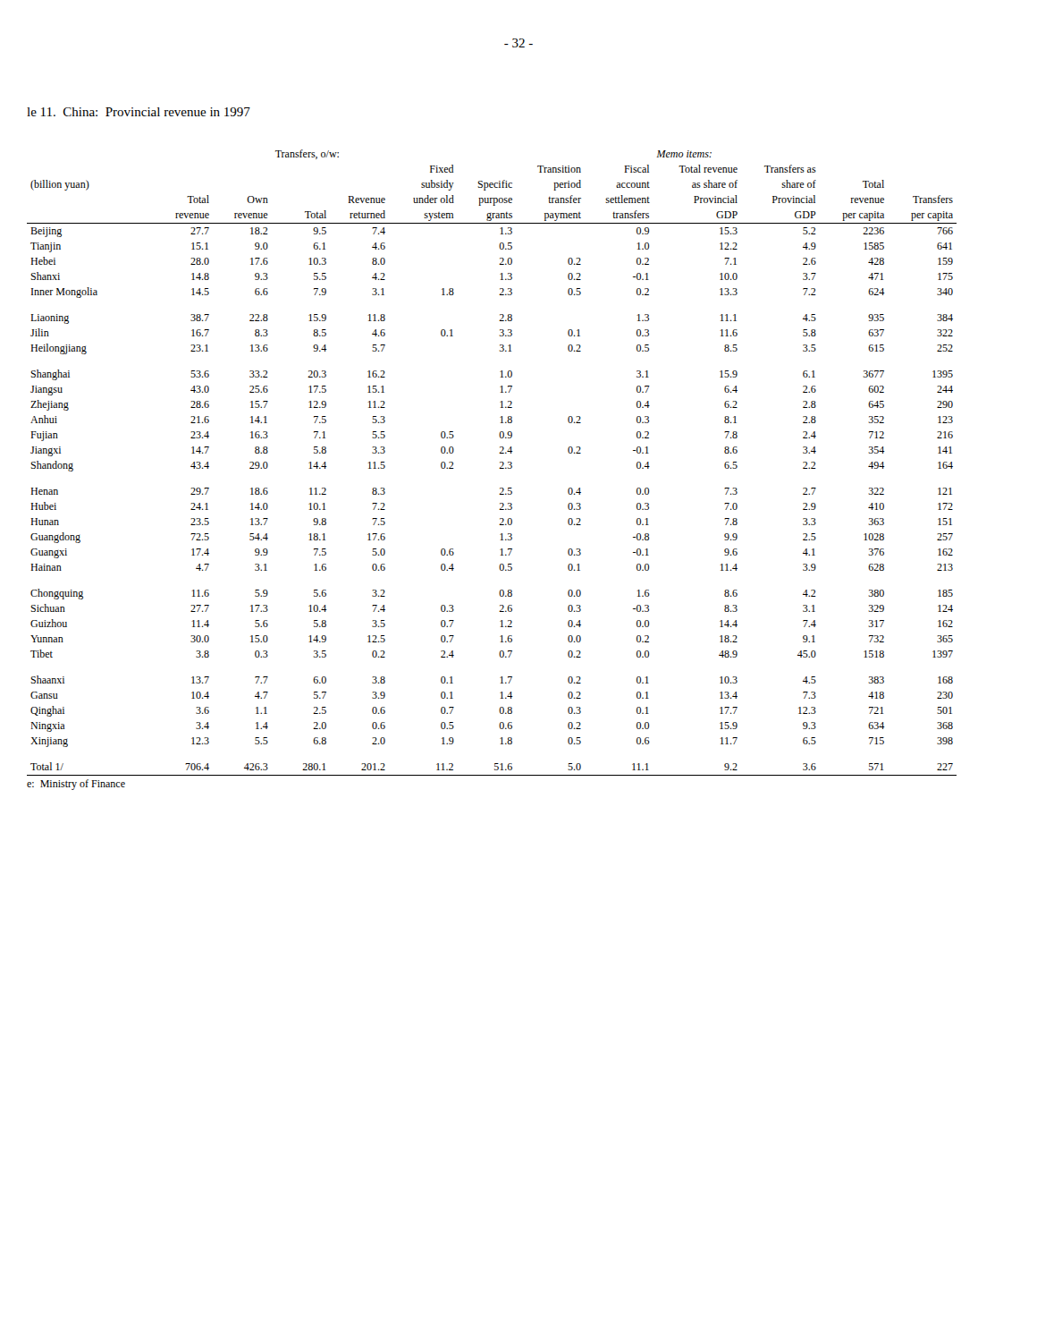- 32 -
le 11. China: Provincial revenue in 1997
| | | | Transfers, o/w: | Memo items: |
| | | | | | Fixed | | Transition | Fiscal | Total revenue | Transfers as | | |
| (billion yuan) | | | | | subsidy | Specific | period | account | as share of | share of | Total | |
| | Total | Own | | Revenue | under old | purpose | transfer | settlement | Provincial | Provincial | revenue | Transfers |
| | revenue | revenue | Total | returned | system | grants | payment | transfers | GDP | GDP | per capita | per capita |
| Beijing | 27.7 | 18.2 | 9.5 | 7.4 | | 1.3 | | 0.9 | 15.3 | 5.2 | 2236 | 766 |
| Tianjin | 15.1 | 9.0 | 6.1 | 4.6 | | 0.5 | | 1.0 | 12.2 | 4.9 | 1585 | 641 |
| Hebei | 28.0 | 17.6 | 10.3 | 8.0 | | 2.0 | 0.2 | 0.2 | 7.1 | 2.6 | 428 | 159 |
| Shanxi | 14.8 | 9.3 | 5.5 | 4.2 | | 1.3 | 0.2 | -0.1 | 10.0 | 3.7 | 471 | 175 |
| Inner Mongolia | 14.5 | 6.6 | 7.9 | 3.1 | 1.8 | 2.3 | 0.5 | 0.2 | 13.3 | 7.2 | 624 | 340 |
| Liaoning | 38.7 | 22.8 | 15.9 | 11.8 | | 2.8 | | 1.3 | 11.1 | 4.5 | 935 | 384 |
| Jilin | 16.7 | 8.3 | 8.5 | 4.6 | 0.1 | 3.3 | 0.1 | 0.3 | 11.6 | 5.8 | 637 | 322 |
| Heilongjiang | 23.1 | 13.6 | 9.4 | 5.7 | | 3.1 | 0.2 | 0.5 | 8.5 | 3.5 | 615 | 252 |
| Shanghai | 53.6 | 33.2 | 20.3 | 16.2 | | 1.0 | | 3.1 | 15.9 | 6.1 | 3677 | 1395 |
| Jiangsu | 43.0 | 25.6 | 17.5 | 15.1 | | 1.7 | | 0.7 | 6.4 | 2.6 | 602 | 244 |
| Zhejiang | 28.6 | 15.7 | 12.9 | 11.2 | | 1.2 | | 0.4 | 6.2 | 2.8 | 645 | 290 |
| Anhui | 21.6 | 14.1 | 7.5 | 5.3 | | 1.8 | 0.2 | 0.3 | 8.1 | 2.8 | 352 | 123 |
| Fujian | 23.4 | 16.3 | 7.1 | 5.5 | 0.5 | 0.9 | | 0.2 | 7.8 | 2.4 | 712 | 216 |
| Jiangxi | 14.7 | 8.8 | 5.8 | 3.3 | 0.0 | 2.4 | 0.2 | -0.1 | 8.6 | 3.4 | 354 | 141 |
| Shandong | 43.4 | 29.0 | 14.4 | 11.5 | 0.2 | 2.3 | | 0.4 | 6.5 | 2.2 | 494 | 164 |
| Henan | 29.7 | 18.6 | 11.2 | 8.3 | | 2.5 | 0.4 | 0.0 | 7.3 | 2.7 | 322 | 121 |
| Hubei | 24.1 | 14.0 | 10.1 | 7.2 | | 2.3 | 0.3 | 0.3 | 7.0 | 2.9 | 410 | 172 |
| Hunan | 23.5 | 13.7 | 9.8 | 7.5 | | 2.0 | 0.2 | 0.1 | 7.8 | 3.3 | 363 | 151 |
| Guangdong | 72.5 | 54.4 | 18.1 | 17.6 | | 1.3 | | -0.8 | 9.9 | 2.5 | 1028 | 257 |
| Guangxi | 17.4 | 9.9 | 7.5 | 5.0 | 0.6 | 1.7 | 0.3 | -0.1 | 9.6 | 4.1 | 376 | 162 |
| Hainan | 4.7 | 3.1 | 1.6 | 0.6 | 0.4 | 0.5 | 0.1 | 0.0 | 11.4 | 3.9 | 628 | 213 |
| Chongquing | 11.6 | 5.9 | 5.6 | 3.2 | | 0.8 | 0.0 | 1.6 | 8.6 | 4.2 | 380 | 185 |
| Sichuan | 27.7 | 17.3 | 10.4 | 7.4 | 0.3 | 2.6 | 0.3 | -0.3 | 8.3 | 3.1 | 329 | 124 |
| Guizhou | 11.4 | 5.6 | 5.8 | 3.5 | 0.7 | 1.2 | 0.4 | 0.0 | 14.4 | 7.4 | 317 | 162 |
| Yunnan | 30.0 | 15.0 | 14.9 | 12.5 | 0.7 | 1.6 | 0.0 | 0.2 | 18.2 | 9.1 | 732 | 365 |
| Tibet | 3.8 | 0.3 | 3.5 | 0.2 | 2.4 | 0.7 | 0.2 | 0.0 | 48.9 | 45.0 | 1518 | 1397 |
| Shaanxi | 13.7 | 7.7 | 6.0 | 3.8 | 0.1 | 1.7 | 0.2 | 0.1 | 10.3 | 4.5 | 383 | 168 |
| Gansu | 10.4 | 4.7 | 5.7 | 3.9 | 0.1 | 1.4 | 0.2 | 0.1 | 13.4 | 7.3 | 418 | 230 |
| Qinghai | 3.6 | 1.1 | 2.5 | 0.6 | 0.7 | 0.8 | 0.3 | 0.1 | 17.7 | 12.3 | 721 | 501 |
| Ningxia | 3.4 | 1.4 | 2.0 | 0.6 | 0.5 | 0.6 | 0.2 | 0.0 | 15.9 | 9.3 | 634 | 368 |
| Xinjiang | 12.3 | 5.5 | 6.8 | 2.0 | 1.9 | 1.8 | 0.5 | 0.6 | 11.7 | 6.5 | 715 | 398 |
| Total 1/ | 706.4 | 426.3 | 280.1 | 201.2 | 11.2 | 51.6 | 5.0 | 11.1 | 9.2 | 3.6 | 571 | 227 |
e: Ministry of Finance